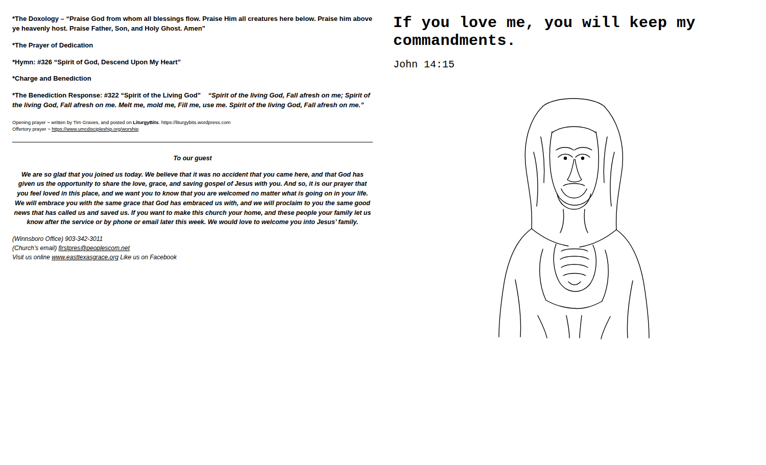*The Doxology – “Praise God from whom all blessings flow. Praise Him all creatures here below. Praise him above ye heavenly host. Praise Father, Son, and Holy Ghost. Amen”
*The Prayer of Dedication
*Hymn: #326 “Spirit of God, Descend Upon My Heart”
*Charge and Benediction
*The Benediction Response: #322 “Spirit of the Living God” “Spirit of the living God, Fall afresh on me; Spirit of the living God, Fall afresh on me. Melt me, mold me, Fill me, use me. Spirit of the living God, Fall afresh on me.”
Opening prayer ~ written by Tim Graves, and posted on LiturgyBits. https://liturgybits.wordpress.com
Offertory prayer ~ https://www.umcdiscipleship.org/worship
To our guest
We are so glad that you joined us today. We believe that it was no accident that you came here, and that God has given us the opportunity to share the love, grace, and saving gospel of Jesus with you. And so, it is our prayer that you feel loved in this place, and we want you to know that you are welcomed no matter what is going on in your life. We will embrace you with the same grace that God has embraced us with, and we will proclaim to you the same good news that has called us and saved us. If you want to make this church your home, and these people your family let us know after the service or by phone or email later this week. We would love to welcome you into Jesus’ family.
(Winnsboro Office) 903-342-3011
(Church’s email) firstpres@peoplescom.net
Visit us online www.easttexasgrace.org Like us on Facebook
If you love me, you will keep my commandments.
John 14:15
Line drawing of Jesus with hands clasped in prayer A pen-and-ink style sketch of Jesus facing forward, long hair and beard, hands folded together in front of his chest.